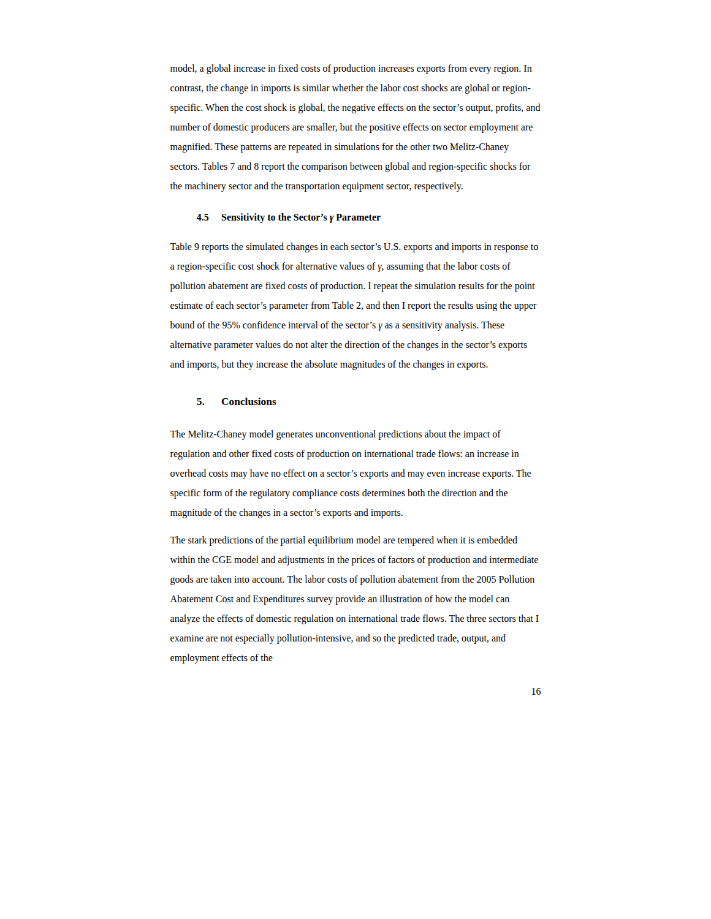model, a global increase in fixed costs of production increases exports from every region. In contrast, the change in imports is similar whether the labor cost shocks are global or region-specific. When the cost shock is global, the negative effects on the sector’s output, profits, and number of domestic producers are smaller, but the positive effects on sector employment are magnified. These patterns are repeated in simulations for the other two Melitz-Chaney sectors. Tables 7 and 8 report the comparison between global and region-specific shocks for the machinery sector and the transportation equipment sector, respectively.
4.5 Sensitivity to the Sector’s γ Parameter
Table 9 reports the simulated changes in each sector’s U.S. exports and imports in response to a region-specific cost shock for alternative values of γ, assuming that the labor costs of pollution abatement are fixed costs of production. I repeat the simulation results for the point estimate of each sector’s parameter from Table 2, and then I report the results using the upper bound of the 95% confidence interval of the sector’s γ as a sensitivity analysis. These alternative parameter values do not alter the direction of the changes in the sector’s exports and imports, but they increase the absolute magnitudes of the changes in exports.
5. Conclusions
The Melitz-Chaney model generates unconventional predictions about the impact of regulation and other fixed costs of production on international trade flows: an increase in overhead costs may have no effect on a sector’s exports and may even increase exports. The specific form of the regulatory compliance costs determines both the direction and the magnitude of the changes in a sector’s exports and imports.
The stark predictions of the partial equilibrium model are tempered when it is embedded within the CGE model and adjustments in the prices of factors of production and intermediate goods are taken into account. The labor costs of pollution abatement from the 2005 Pollution Abatement Cost and Expenditures survey provide an illustration of how the model can analyze the effects of domestic regulation on international trade flows. The three sectors that I examine are not especially pollution-intensive, and so the predicted trade, output, and employment effects of the
16